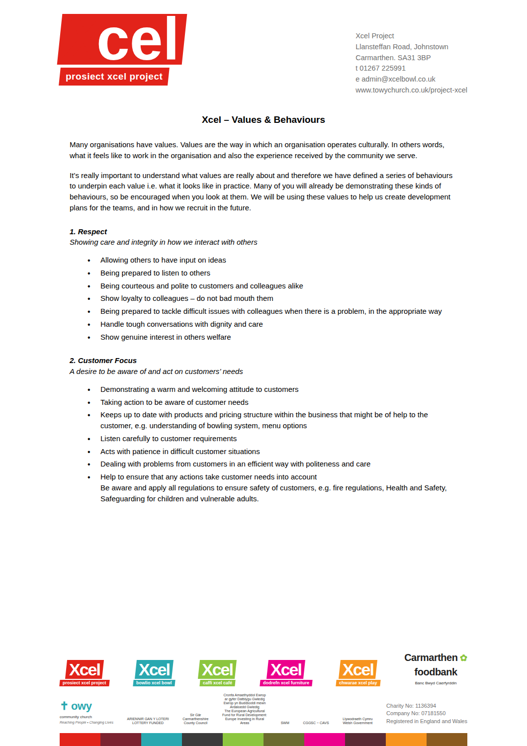Xcel
prosiect xcel project
Xcel Project
Llansteffan Road, Johnstown
Carmarthen. SA31 3BP
t 01267 225991
e admin@xcelbowl.co.uk
www.towychurch.co.uk/project-xcel
Xcel – Values & Behaviours
Many organisations have values. Values are the way in which an organisation operates culturally. In others words, what it feels like to work in the organisation and also the experience received by the community we serve.
It’s really important to understand what values are really about and therefore we have defined a series of behaviours to underpin each value i.e. what it looks like in practice. Many of you will already be demonstrating these kinds of behaviours, so be encouraged when you look at them. We will be using these values to help us create development plans for the teams, and in how we recruit in the future.
1. Respect
Showing care and integrity in how we interact with others
Allowing others to have input on ideas
Being prepared to listen to others
Being courteous and polite to customers and colleagues alike
Show loyalty to colleagues – do not bad mouth them
Being prepared to tackle difficult issues with colleagues when there is a problem, in the appropriate way
Handle tough conversations with dignity and care
Show genuine interest in others welfare
2. Customer Focus
A desire to be aware of and act on customers’ needs
Demonstrating a warm and welcoming attitude to customers
Taking action to be aware of customer needs
Keeps up to date with products and pricing structure within the business that might be of help to the customer, e.g. understanding of bowling system, menu options
Listen carefully to customer requirements
Acts with patience in difficult customer situations
Dealing with problems from customers in an efficient way with politeness and care
Help to ensure that any actions take customer needs into account
Be aware and apply all regulations to ensure safety of customers, e.g. fire regulations, Health and Safety, Safeguarding for children and vulnerable adults.
Xcel
prosiect xcel project
Xcel
bowlio xcel bowl
Xcel
caffi xcel café
Xcel
dodrefn xcel furniture
Xcel
chwarae xcel play
Carmarthen ✿
foodbank
Banc Bwyd Caerfyrddin
✝ owy
community church
Reaching People • Changing Lives
ARIENNIR GAN Y LOTERI
LOTTERY FUNDED
Sir Gâr
Carmarthenshire
County Council
Cronfa Amaethyddol Ewrop ar gyfer Datblygu Gwledig Ewrop yn Buddsoddi mewn Ardaloedd Gwledig
The European Agricultural Fund for Rural Development: Europe investing in Rural Areas
SWM
CGGSC ~ CAVS
Llywodraeth Cymru
Welsh Government
Charity No: 1136394
Company No: 07181550
Registered in England and Wales